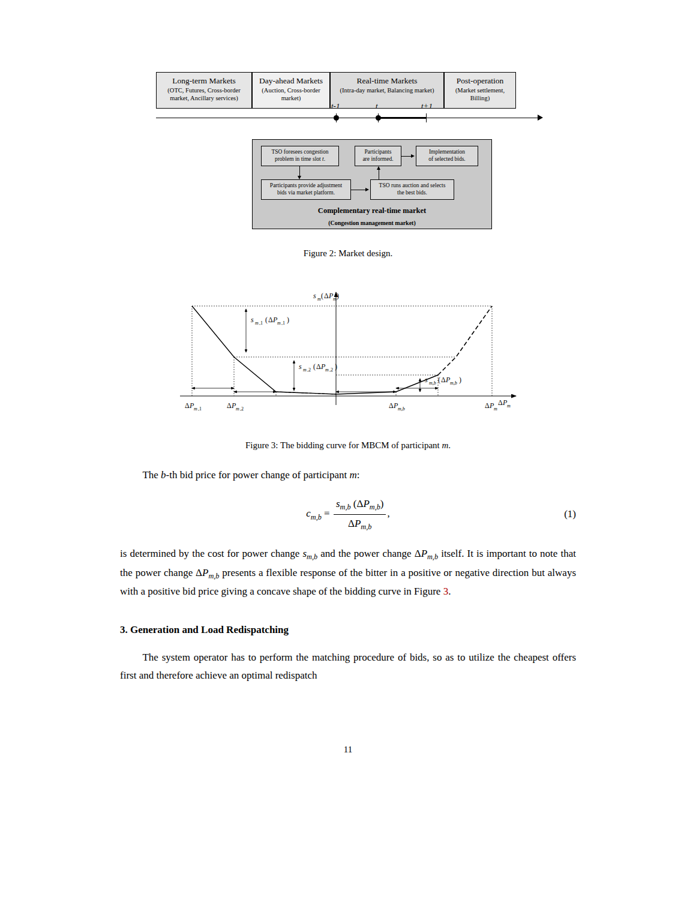Long-term Markets
(OTC, Futures, Cross-border
market, Ancillary services)
Day-ahead Markets
(Auction, Cross-border
market)
Real-time Markets
(Intra-day market, Balancing market)
Post-operation
(Market settlement,
Billing)
t-1
t
t+1
TSO foresees congestion
problem in time slot t.
Participants
are informed.
Implementation
of selected bids.
Participants provide adjustment
bids via market platform.
TSO runs auction and selects
the best bids.
Complementary real-time market (Congestion management market)
Figure 2: Market design.
s m ( Δ P m ) Δ P m s m ,1 ( Δ P m ,1 ) s m ,2 ( Δ P m ,2 ) s m,b ( Δ P m,b ) Δ P m ,1 Δ P m ,2 Δ P m,b Δ P m
Figure 3: The bidding curve for MBCM of participant m.
The b-th bid price for power change of participant m:
cm,b = sm,b (ΔPm,b) ΔPm,b , (1)
is determined by the cost for power change sm,b and the power change ΔPm,b itself. It is important to note that the power change ΔPm,b presents a flexible response of the bitter in a positive or negative direction but always with a positive bid price giving a concave shape of the bidding curve in Figure 3.
3. Generation and Load Redispatching
The system operator has to perform the matching procedure of bids, so as to utilize the cheapest offers first and therefore achieve an optimal redispatch
11